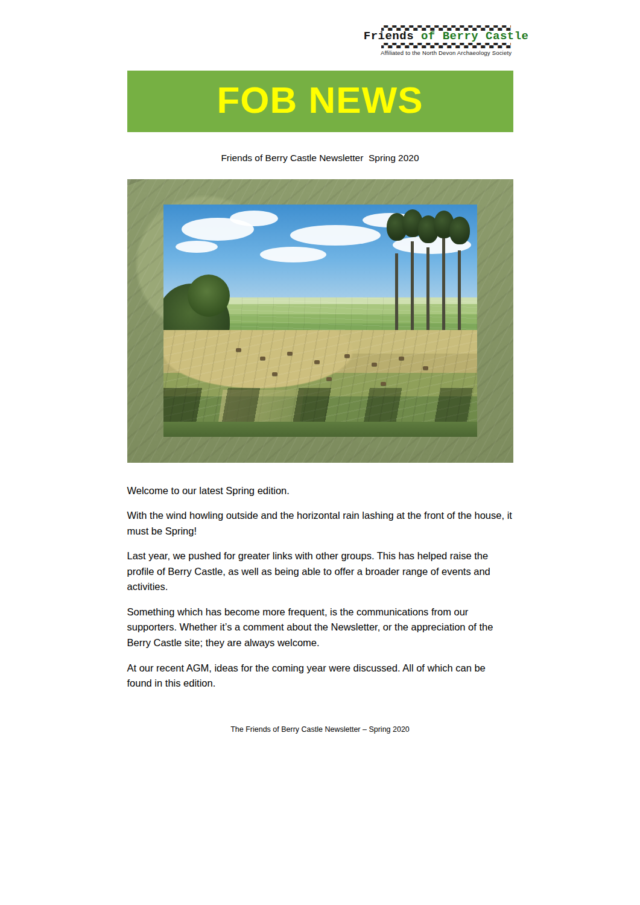▞▚▞▚▞▚▞▚▞▚▞▚▞▚▞▚▞▚▞▚▞▚▞▚▞▚▞▚▞▚▞▚▞▚▞▚▞▚▞▚
Friends of Berry Castle
▞▚▞▚▞▚▞▚▞▚▞▚▞▚▞▚▞▚▞▚▞▚▞▚▞▚▞▚▞▚▞▚▞▚▞▚▞▚▞▚
Affiliated to the North Devon Archaeology Society
FOB NEWS
Friends of Berry Castle Newsletter Spring 2020
Welcome to our latest Spring edition.
With the wind howling outside and the horizontal rain lashing at the front of the house, it must be Spring!
Last year, we pushed for greater links with other groups. This has helped raise the profile of Berry Castle, as well as being able to offer a broader range of events and activities.
Something which has become more frequent, is the communications from our supporters. Whether it’s a comment about the Newsletter, or the appreciation of the Berry Castle site; they are always welcome.
At our recent AGM, ideas for the coming year were discussed. All of which can be found in this edition.
The Friends of Berry Castle Newsletter – Spring 2020